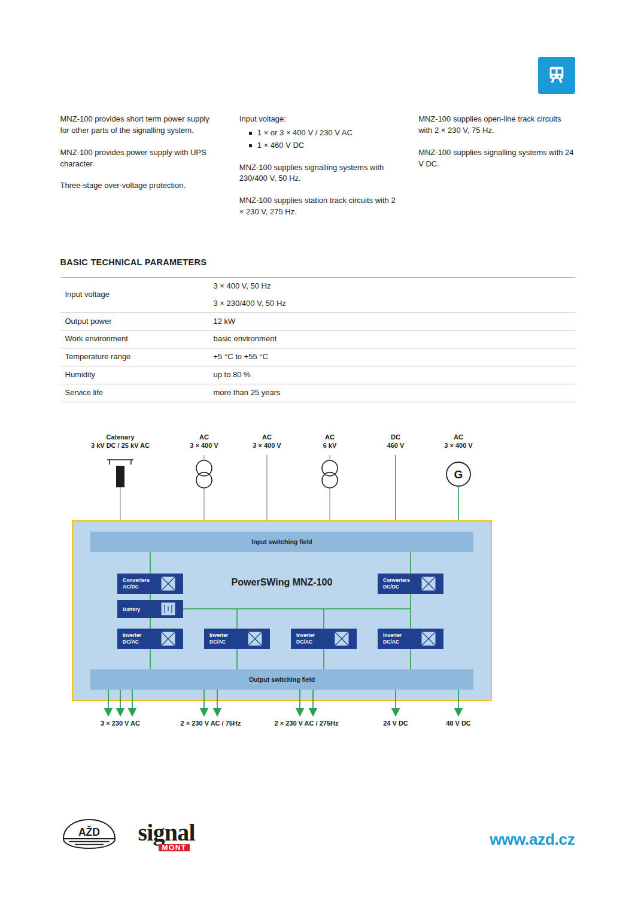MNZ-100 provides short term power supply for other parts of the signalling system.
MNZ-100 provides power supply with UPS character.
Three-stage over-voltage protection.
Input voltage:
1 × or 3 × 400 V / 230 V AC
1 × 460 V DC
MNZ-100 supplies signalling systems with 230/400 V, 50 Hz.
MNZ-100 supplies station track circuits with 2 × 230 V, 275 Hz.
MNZ-100 supplies open-line track circuits with 2 × 230 V, 75 Hz.
MNZ-100 supplies signalling systems with 24 V DC.
BASIC TECHNICAL PARAMETERS
| Input voltage | 3 × 400 V, 50 Hz |
| 3 × 230/400 V, 50 Hz |
| Output power | 12 kW |
| Work environment | basic environment |
| Temperature range | +5 °C to +55 °C |
| Humidity | up to 80 % |
| Service life | more than 25 years |
Catenary 3 kV DC / 25 kV AC AC 3 × 400 V AC 3 × 400 V AC 6 kV DC 460 V AC 3 × 400 V G Input switching field PowerSWing MNZ-100 Converters AC/DC Converters DC/DC Battery Inverter DC/AC Inverter DC/AC Inverter DC/AC Inverter DC/AC Output switching field 3 × 230 V AC 2 × 230 V AC / 75Hz 2 × 230 V AC / 275Hz 24 V DC 48 V DC
AŽD
signal
MONT
www.azd.cz